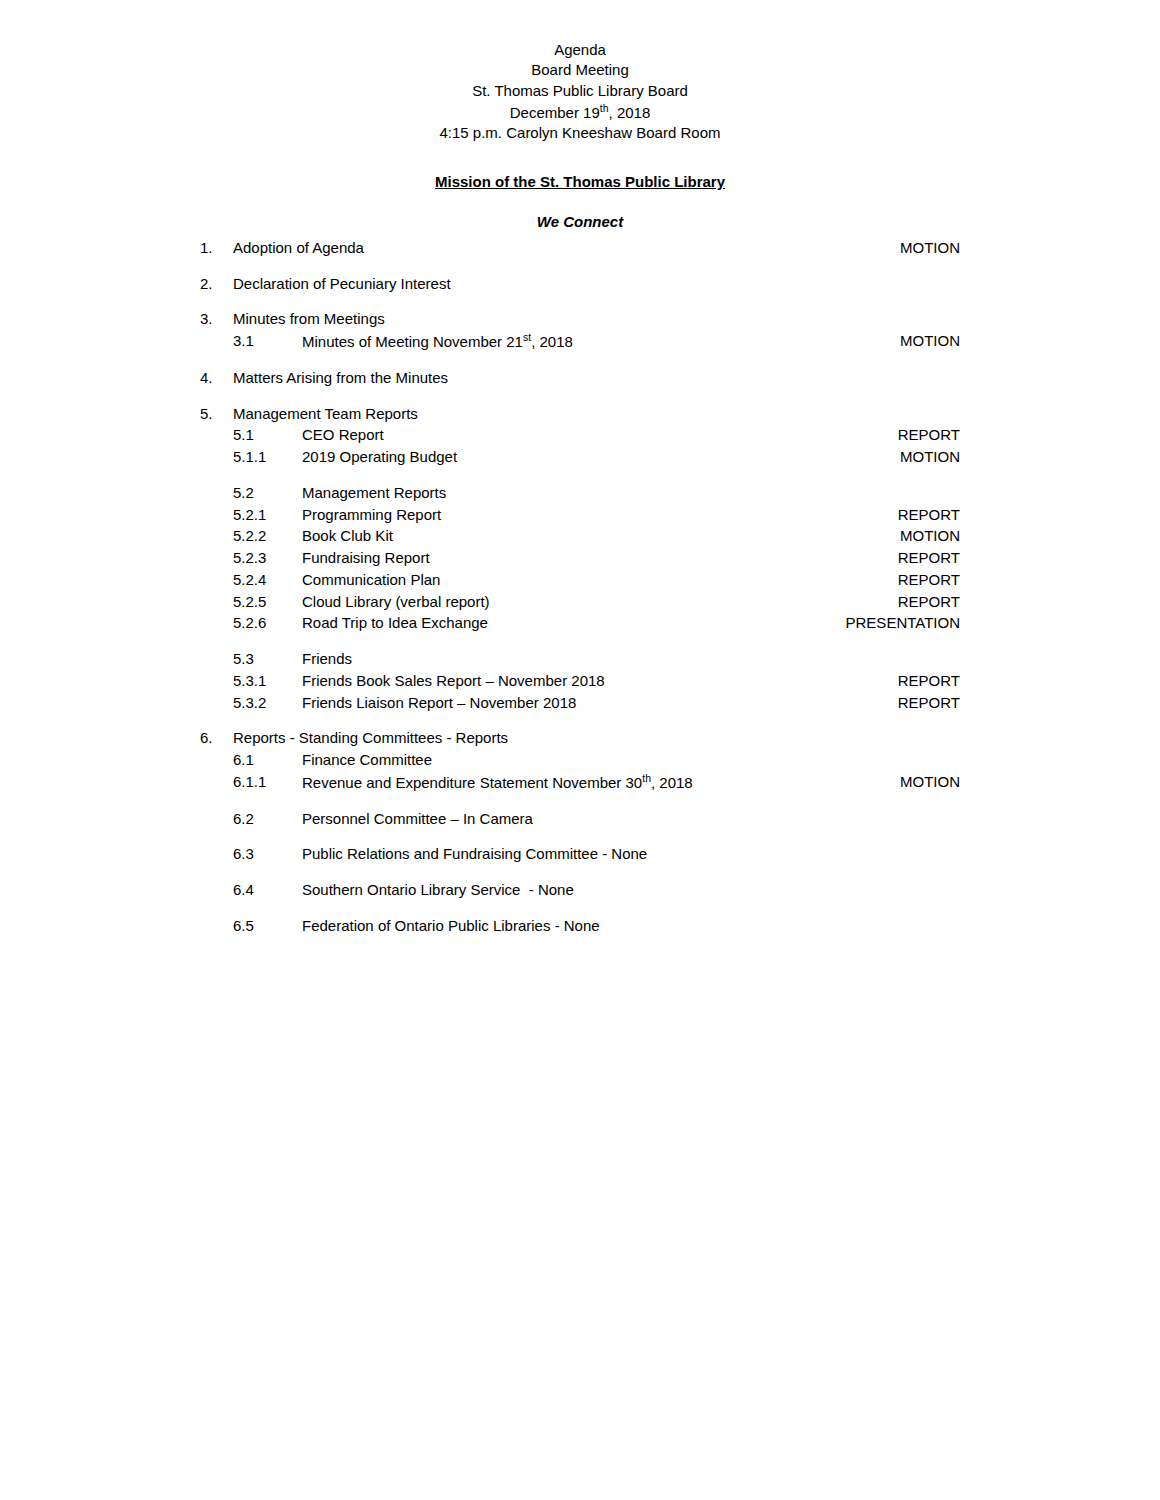Agenda
Board Meeting
St. Thomas Public Library Board
December 19th, 2018
4:15 p.m. Carolyn Kneeshaw Board Room
Mission of the St. Thomas Public Library
We Connect
| 1. | Adoption of Agenda | MOTION |
| 2. | Declaration of Pecuniary Interest | |
| 3. | Minutes from Meetings | |
| | 3.1 | Minutes of Meeting November 21 st , 2018 | MOTION |
| 4. | Matters Arising from the Minutes | |
| 5. | Management Team Reports | |
| | 5.1 | CEO Report | REPORT |
| | 5.1.1 | 2019 Operating Budget | MOTION |
| | 5.2 | Management Reports | |
| | 5.2.1 | Programming Report | REPORT |
| | 5.2.2 | Book Club Kit | MOTION |
| | 5.2.3 | Fundraising Report | REPORT |
| | 5.2.4 | Communication Plan | REPORT |
| | 5.2.5 | Cloud Library (verbal report) | REPORT |
| | 5.2.6 | Road Trip to Idea Exchange | PRESENTATION |
| | 5.3 | Friends | |
| | 5.3.1 | Friends Book Sales Report – November 2018 | REPORT |
| | 5.3.2 | Friends Liaison Report – November 2018 | REPORT |
| 6. | Reports - Standing Committees - Reports | |
| | 6.1 | Finance Committee | |
| | 6.1.1 | Revenue and Expenditure Statement November 30 th , 2018 | MOTION |
| | 6.2 | Personnel Committee – In Camera | |
| | 6.3 | Public Relations and Fundraising Committee - None | |
| | 6.4 | Southern Ontario Library Service - None | |
| | 6.5 | Federation of Ontario Public Libraries - None | |